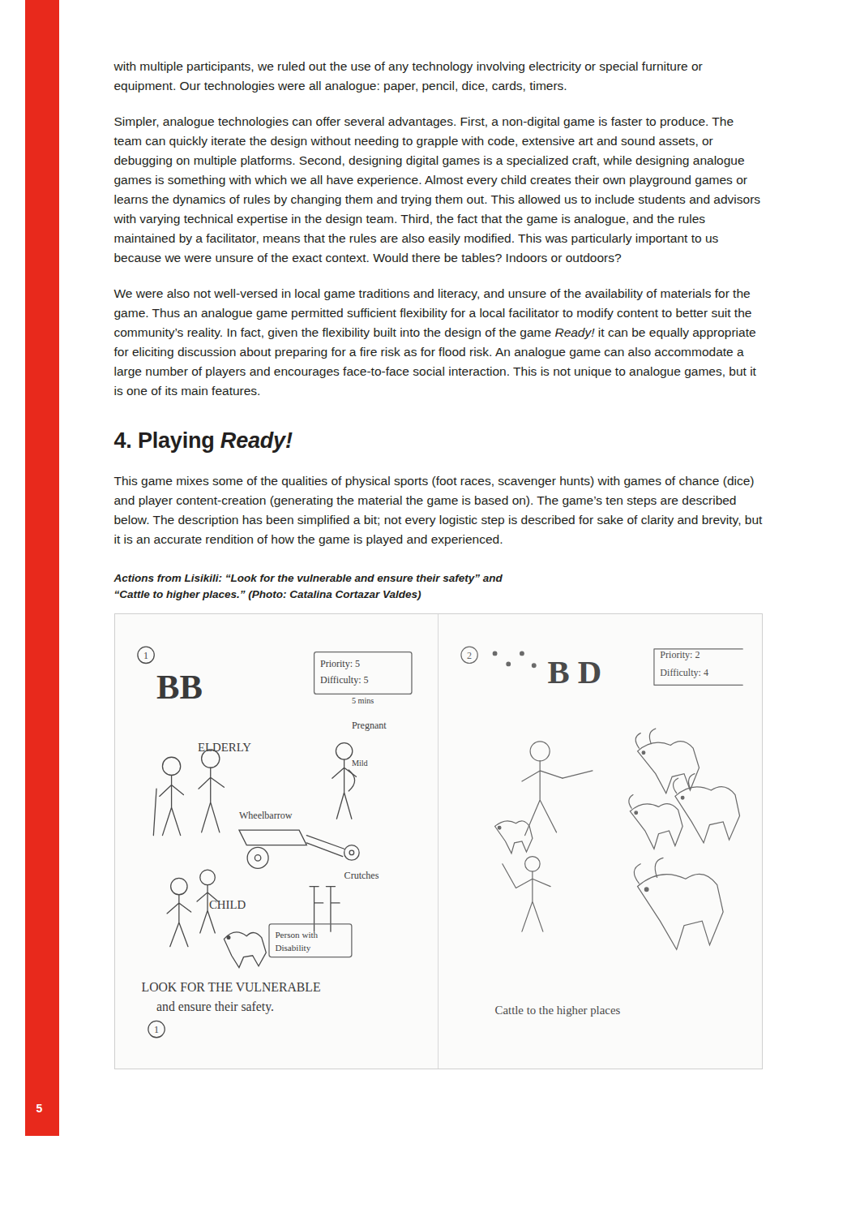with multiple participants, we ruled out the use of any technology involving electricity or special furniture or equipment. Our technologies were all analogue: paper, pencil, dice, cards, timers.
Simpler, analogue technologies can offer several advantages. First, a non-digital game is faster to produce. The team can quickly iterate the design without needing to grapple with code, extensive art and sound assets, or debugging on multiple platforms. Second, designing digital games is a specialized craft, while designing analogue games is something with which we all have experience. Almost every child creates their own playground games or learns the dynamics of rules by changing them and trying them out. This allowed us to include students and advisors with varying technical expertise in the design team. Third, the fact that the game is analogue, and the rules maintained by a facilitator, means that the rules are also easily modified. This was particularly important to us because we were unsure of the exact context. Would there be tables? Indoors or outdoors?
We were also not well-versed in local game traditions and literacy, and unsure of the availability of materials for the game. Thus an analogue game permitted sufficient flexibility for a local facilitator to modify content to better suit the community’s reality. In fact, given the flexibility built into the design of the game Ready! it can be equally appropriate for eliciting discussion about preparing for a fire risk as for flood risk. An analogue game can also accommodate a large number of players and encourages face-to-face social interaction. This is not unique to analogue games, but it is one of its main features.
4. Playing Ready!
This game mixes some of the qualities of physical sports (foot races, scavenger hunts) with games of chance (dice) and player content-creation (generating the material the game is based on). The game’s ten steps are described below. The description has been simplified a bit; not every logistic step is described for sake of clarity and brevity, but it is an accurate rendition of how the game is played and experienced.
Actions from Lisikili: “Look for the vulnerable and ensure their safety” and
“Cattle to higher places.” (Photo: Catalina Cortazar Valdes)
1 BB Priority: 5 Difficulty: 5 5 mins ELDERLY Pregnant Mild Wheelbarrow Crutches CHILD Person with Disability LOOK FOR THE VULNERABLE and ensure their safety. 1
2 B D Priority: 2 Difficulty: 4 Cattle to the higher places
5